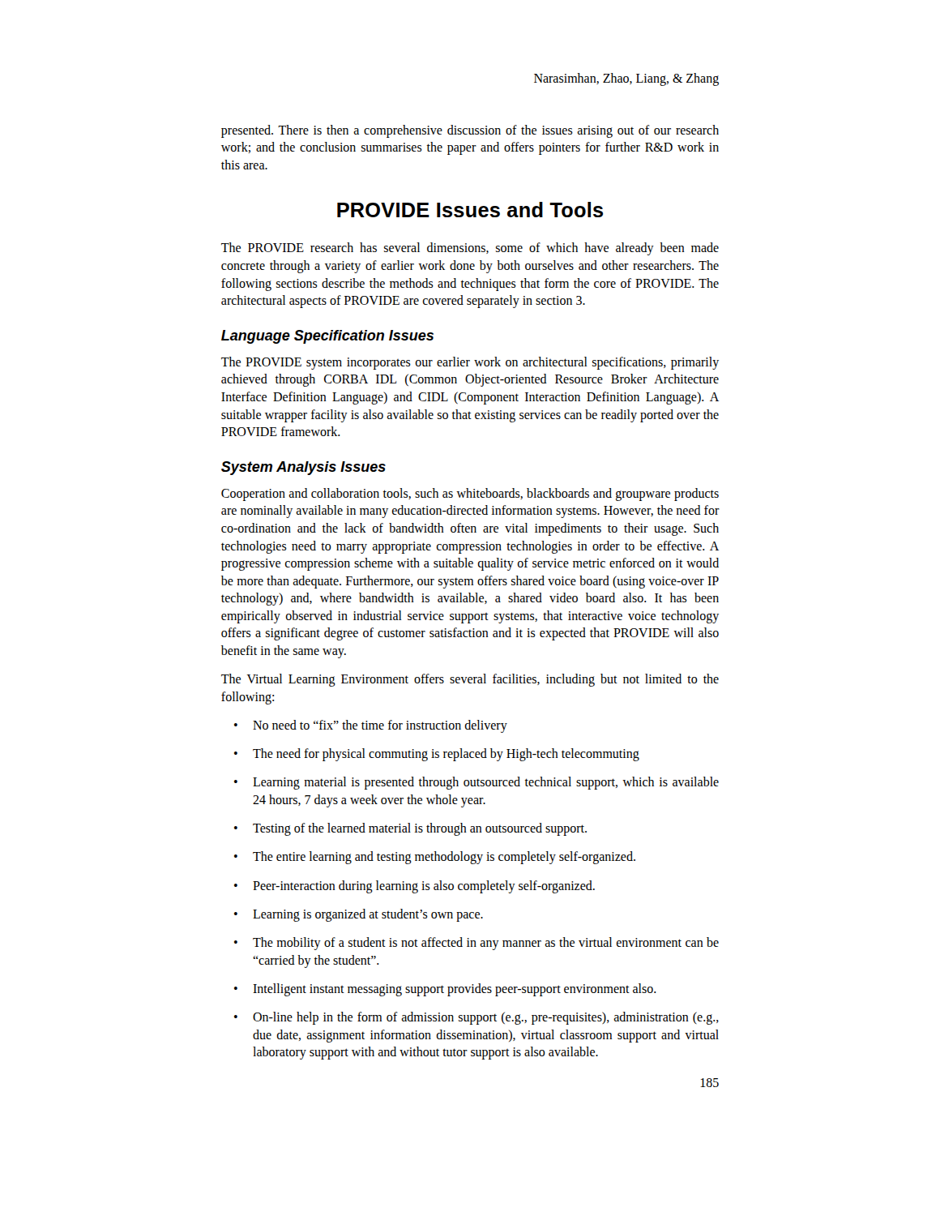Narasimhan, Zhao, Liang, & Zhang
presented. There is then a comprehensive discussion of the issues arising out of our research work; and the conclusion summarises the paper and offers pointers for further R&D work in this area.
PROVIDE Issues and Tools
The PROVIDE research has several dimensions, some of which have already been made concrete through a variety of earlier work done by both ourselves and other researchers. The following sections describe the methods and techniques that form the core of PROVIDE. The architectural aspects of PROVIDE are covered separately in section 3.
Language Specification Issues
The PROVIDE system incorporates our earlier work on architectural specifications, primarily achieved through CORBA IDL (Common Object-oriented Resource Broker Architecture Interface Definition Language) and CIDL (Component Interaction Definition Language). A suitable wrapper facility is also available so that existing services can be readily ported over the PROVIDE framework.
System Analysis Issues
Cooperation and collaboration tools, such as whiteboards, blackboards and groupware products are nominally available in many education-directed information systems. However, the need for co-ordination and the lack of bandwidth often are vital impediments to their usage. Such technologies need to marry appropriate compression technologies in order to be effective. A progressive compression scheme with a suitable quality of service metric enforced on it would be more than adequate. Furthermore, our system offers shared voice board (using voice-over IP technology) and, where bandwidth is available, a shared video board also. It has been empirically observed in industrial service support systems, that interactive voice technology offers a significant degree of customer satisfaction and it is expected that PROVIDE will also benefit in the same way.
The Virtual Learning Environment offers several facilities, including but not limited to the following:
No need to “fix” the time for instruction delivery
The need for physical commuting is replaced by High-tech telecommuting
Learning material is presented through outsourced technical support, which is available 24 hours, 7 days a week over the whole year.
Testing of the learned material is through an outsourced support.
The entire learning and testing methodology is completely self-organized.
Peer-interaction during learning is also completely self-organized.
Learning is organized at student’s own pace.
The mobility of a student is not affected in any manner as the virtual environment can be “carried by the student”.
Intelligent instant messaging support provides peer-support environment also.
On-line help in the form of admission support (e.g., pre-requisites), administration (e.g., due date, assignment information dissemination), virtual classroom support and virtual laboratory support with and without tutor support is also available.
185